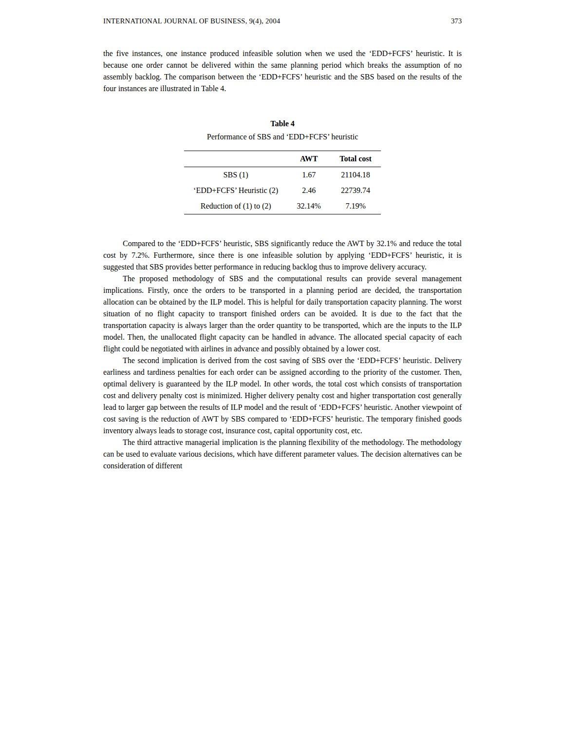INTERNATIONAL JOURNAL OF BUSINESS, 9(4), 2004 373
the five instances, one instance produced infeasible solution when we used the ‘EDD+FCFS’ heuristic. It is because one order cannot be delivered within the same planning period which breaks the assumption of no assembly backlog. The comparison between the ‘EDD+FCFS’ heuristic and the SBS based on the results of the four instances are illustrated in Table 4.
Table 4
Performance of SBS and ‘EDD+FCFS’ heuristic
| | AWT | Total cost |
| --- | --- | --- |
| SBS (1) | 1.67 | 21104.18 |
| ‘EDD+FCFS’ Heuristic (2) | 2.46 | 22739.74 |
| Reduction of (1) to (2) | 32.14% | 7.19% |
Compared to the ‘EDD+FCFS’ heuristic, SBS significantly reduce the AWT by 32.1% and reduce the total cost by 7.2%. Furthermore, since there is one infeasible solution by applying ‘EDD+FCFS’ heuristic, it is suggested that SBS provides better performance in reducing backlog thus to improve delivery accuracy.
The proposed methodology of SBS and the computational results can provide several management implications. Firstly, once the orders to be transported in a planning period are decided, the transportation allocation can be obtained by the ILP model. This is helpful for daily transportation capacity planning. The worst situation of no flight capacity to transport finished orders can be avoided. It is due to the fact that the transportation capacity is always larger than the order quantity to be transported, which are the inputs to the ILP model. Then, the unallocated flight capacity can be handled in advance. The allocated special capacity of each flight could be negotiated with airlines in advance and possibly obtained by a lower cost.
The second implication is derived from the cost saving of SBS over the ‘EDD+FCFS’ heuristic. Delivery earliness and tardiness penalties for each order can be assigned according to the priority of the customer. Then, optimal delivery is guaranteed by the ILP model. In other words, the total cost which consists of transportation cost and delivery penalty cost is minimized. Higher delivery penalty cost and higher transportation cost generally lead to larger gap between the results of ILP model and the result of ‘EDD+FCFS’ heuristic. Another viewpoint of cost saving is the reduction of AWT by SBS compared to ‘EDD+FCFS’ heuristic. The temporary finished goods inventory always leads to storage cost, insurance cost, capital opportunity cost, etc.
The third attractive managerial implication is the planning flexibility of the methodology. The methodology can be used to evaluate various decisions, which have different parameter values. The decision alternatives can be consideration of different